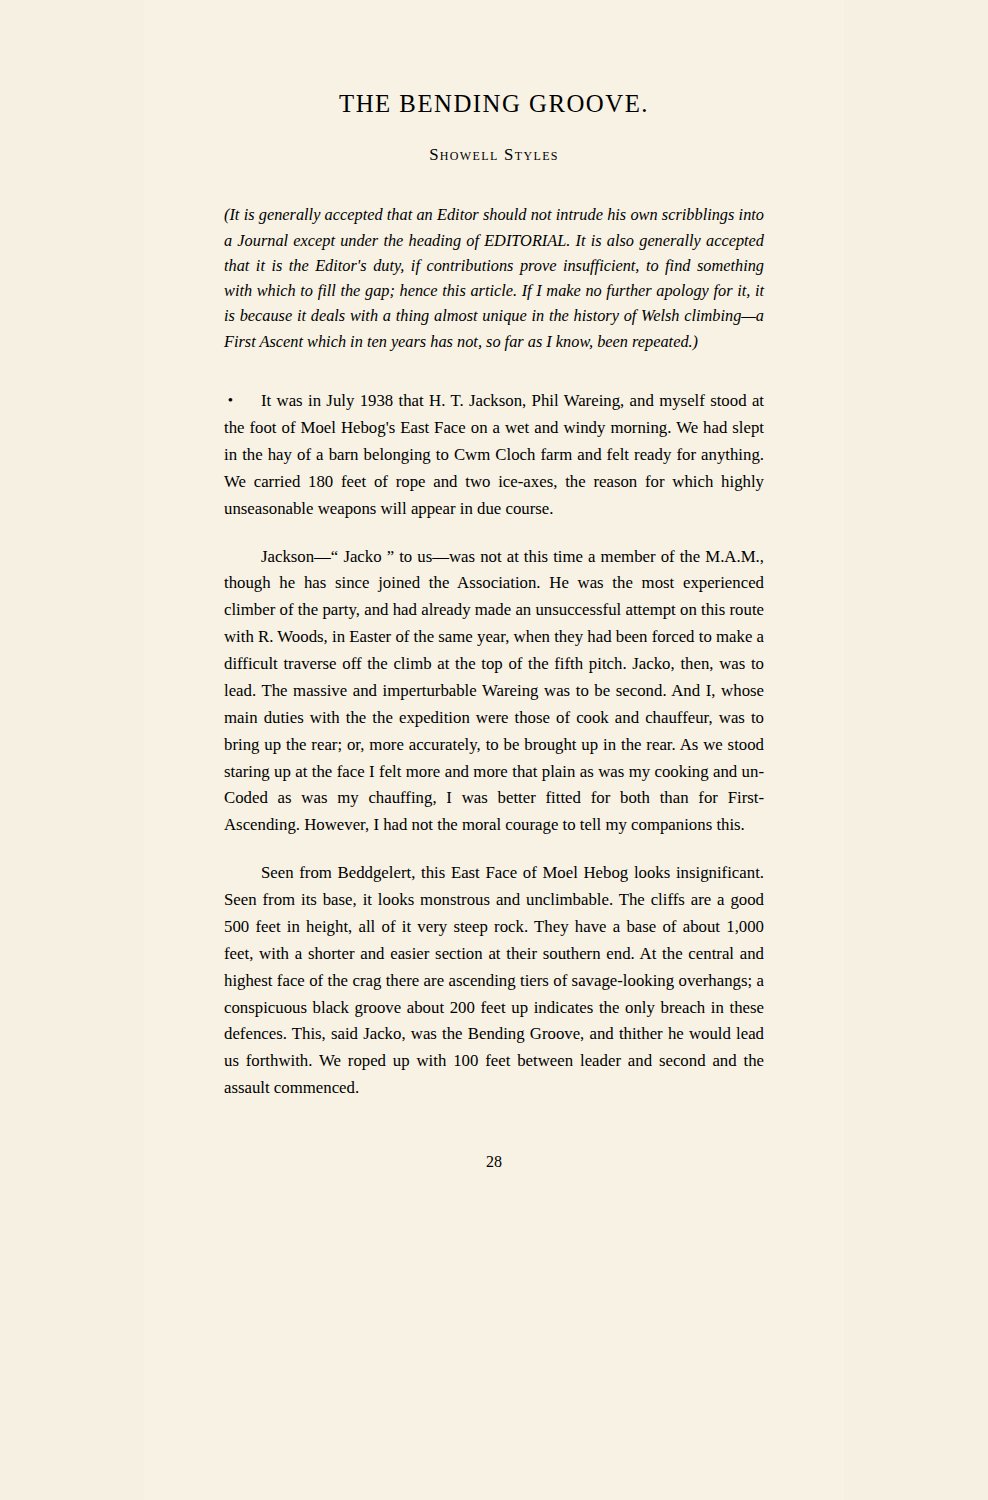THE BENDING GROOVE.
Showell Styles
(It is generally accepted that an Editor should not intrude his own scribblings into a Journal except under the heading of EDITORIAL. It is also generally accepted that it is the Editor's duty, if contributions prove insufficient, to find something with which to fill the gap; hence this article. If I make no further apology for it, it is because it deals with a thing almost unique in the history of Welsh climbing—a First Ascent which in ten years has not, so far as I know, been repeated.)
It was in July 1938 that H. T. Jackson, Phil Wareing, and myself stood at the foot of Moel Hebog's East Face on a wet and windy morning. We had slept in the hay of a barn belonging to Cwm Cloch farm and felt ready for anything. We carried 180 feet of rope and two ice-axes, the reason for which highly unseasonable weapons will appear in due course.
Jackson—“ Jacko ” to us—was not at this time a member of the M.A.M., though he has since joined the Association. He was the most experienced climber of the party, and had already made an unsuccessful attempt on this route with R. Woods, in Easter of the same year, when they had been forced to make a difficult traverse off the climb at the top of the fifth pitch. Jacko, then, was to lead. The massive and imperturbable Wareing was to be second. And I, whose main duties with the the expedition were those of cook and chauffeur, was to bring up the rear; or, more accurately, to be brought up in the rear. As we stood staring up at the face I felt more and more that plain as was my cooking and un-Coded as was my chauffing, I was better fitted for both than for First-Ascending. However, I had not the moral courage to tell my companions this.
Seen from Beddgelert, this East Face of Moel Hebog looks insignificant. Seen from its base, it looks monstrous and unclimbable. The cliffs are a good 500 feet in height, all of it very steep rock. They have a base of about 1,000 feet, with a shorter and easier section at their southern end. At the central and highest face of the crag there are ascending tiers of savage-looking overhangs; a conspicuous black groove about 200 feet up indicates the only breach in these defences. This, said Jacko, was the Bending Groove, and thither he would lead us forthwith. We roped up with 100 feet between leader and second and the assault commenced.
28